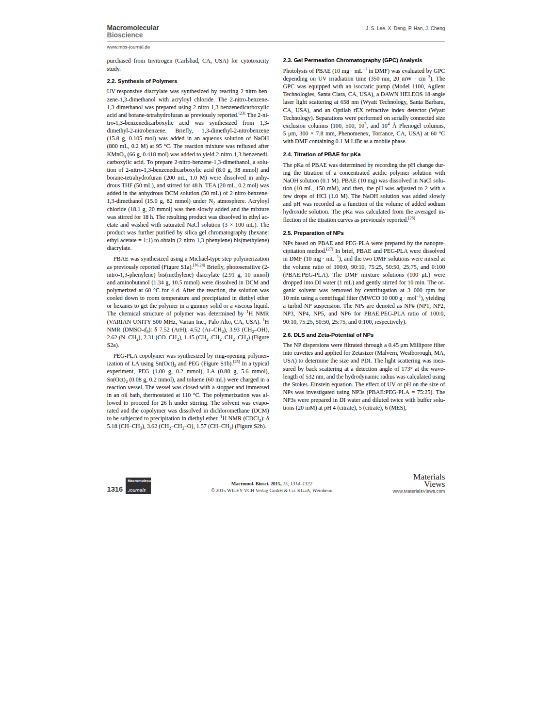Macromolecular
Bioscience
J. S. Lee, X. Deng, P. Han, J. Cheng
www.mbs-journal.de
purchased from Invitrogen (Carlsbad, CA, USA) for cytotoxicity study.
2.2. Synthesis of Polymers
UV-responsive diacrylate was synthesized by reacting 2-nitro-benzene-1,3-dimethanol with acryloyl chloride. The 2-nitro-benzene-1,3-dimethanol was prepared using 2-nitro-1,3-benzenedicarboxylic acid and borane-tetrahydrofuran as previously reported.[23] The 2-nitro-1,3-benzenedicarboxylic acid was synthesized from 1,3-dimethyl-2-nitrobenzene. Briefly, 1,3-dimethyl-2-nitrobenzene (15.8 g, 0.105 mol) was added in an aqueous solution of NaOH (800 mL, 0.2 M) at 95 °C. The reaction mixture was refluxed after KMnO4 (66 g, 0.418 mol) was added to yield 2-nitro-1,3-benzenedicarboxylic acid. To prepare 2-nitro-benzene-1,3-dimethanol, a solution of 2-nitro-1,3-benzenedicarboxylic acid (8.0 g, 38 mmol) and borane-tetrahydrofuran (200 mL, 1.0 M) were dissolved in anhydrous THF (50 mL), and stirred for 48 h. TEA (20 mL, 0.2 mol) was added in the anhydrous DCM solution (50 mL) of 2-nitro-benzene-1,3-dimethanol (15.0 g, 82 mmol) under N2 atmosphere. Acryloyl chloride (18.1 g, 20 mmol) was then slowly added and the mixture was stirred for 18 h. The resulting product was dissolved in ethyl acetate and washed with saturated NaCl solution (3 × 100 mL). The product was further purified by silica gel chromatography (hexane: ethyl acetate = 1:1) to obtain (2-nitro-1,3-phenylene) bis(methylene) diacrylate.
PBAE was synthesized using a Michael-type step polymerization as previously reported (Figure S1a).[16,24] Briefly, photosensitive (2-nitro-1,3-phenylene) bis(methylene) diacrylate (2.91 g, 10 mmol) and aminobutanol (1.34 g, 10.5 mmol) were dissolved in DCM and polymerized at 60 °C for 4 d. After the reaction, the solution was cooled down to room temperature and precipitated in diethyl ether or hexanes to get the polymer in a gummy solid or a viscous liquid. The chemical structure of polymer was determined by 1H NMR (VARIAN UNITY 500 MHz, Varian Inc., Palo Alto, CA, USA). 1H NMR (DMSO-d6): δ 7.52 (ArH), 4.52 (Ar–CH2), 3.93 (CH2–OH), 2.62 (N–CH2), 2.31 (CO–CH2), 1.45 (CH2–CH2–CH2–CH2) (Figure S2a).
PEG-PLA copolymer was synthesized by ring-opening polymerization of LA using Sn(Oct)2 and PEG (Figure S1b).[25] In a typical experiment, PEG (1.00 g, 0.2 mmol), LA (0.80 g, 5.6 mmol), Sn(Oct)2 (0.08 g, 0.2 mmol), and toluene (60 mL) were charged in a reaction vessel. The vessel was closed with a stopper and immersed in an oil bath, thermostated at 110 °C. The polymerization was allowed to proceed for 26 h under stirring. The solvent was evaporated and the copolymer was dissolved in dichloromethane (DCM) to be subjected to precipitation in diethyl ether. 1H NMR (CDCl3): δ 5.18 (CH–CH3), 3.62 (CH2–CH2–O), 1.57 (CH–CH3) (Figure S2b).
2.3. Gel Permeation Chromatography (GPC) Analysis
Photolysis of PBAE (10 mg · mL−1 in DMF) was evaluated by GPC depending on UV irradiation time (350 nm, 20 mW · cm−2). The GPC was equipped with an isocratic pump (Model 1100, Agilent Technologies, Santa Clara, CA, USA), a DAWN HELEOS 18-angle laser light scattering at 658 nm (Wyatt Technology, Santa Barbara, CA, USA), and an Optilab rEX refractive index detector (Wyatt Technology). Separations were performed on serially connected size exclusion columns (100, 500, 103, and 104 Å Phenogel columns, 5 μm, 300 × 7.8 mm, Phenomenex, Torrance, CA, USA) at 60 °C with DMF containing 0.1 M LiBr as a mobile phase.
2.4. Titration of PBAE for pKa
The pKa of PBAE was determined by recording the pH change during the titration of a concentrated acidic polymer solution with NaOH solution (0.1 M). PBAE (10 mg) was dissolved in NaCl solution (10 mL, 150 mM), and then, the pH was adjusted to 2 with a few drops of HCl (1.0 M). The NaOH solution was added slowly and pH was recorded as a function of the volume of added sodium hydroxide solution. The pKa was calculated from the averaged inflection of the titration curves as previously reported.[26]
2.5. Preparation of NPs
NPs based on PBAE and PEG-PLA were prepared by the nanoprecipitation method.[27] In brief, PBAE and PEG-PLA were dissolved in DMF (10 mg · mL−1), and the two DMF solutions were mixed at the volume ratio of 100:0, 90:10, 75:25, 50:50, 25:75, and 0:100 (PBAE:PEG-PLA). The DMF mixture solutions (100 μL) were dropped into DI water (1 mL) and gently stirred for 10 min. The organic solvent was removed by centrifugation at 3 000 rpm for 10 min using a centrifugal filter (MWCO 10 000 g · mol−1), yielding a turbid NP suspension. The NPs are denoted as NP# (NP1, NP2, NP3, NP4, NP5, and NP6 for PBAE:PEG-PLA ratio of 100:0, 90:10, 75:25, 50:50, 25:75, and 0:100, respectively).
2.6. DLS and Zeta-Potential of NPs
The NP dispersions were filtrated through a 0.45 μm Millipore filter into cuvettes and applied for Zetasizer (Malvern, Westborough, MA, USA) to determine the size and PDI. The light scattering was measured by back scattering at a detection angle of 173° at the wavelength of 532 nm, and the hydrodynamic radius was calculated using the Stokes–Einstein equation. The effect of UV or pH on the size of NPs was investigated using NP3s (PBAE:PEG-PLA = 75:25). The NP3s were prepared in DI water and diluted twice with buffer solutions (20 mM) at pH 4 (citrate), 5 (citrate), 6 (MES),
1316
Macromolecular
Journals
Macromol. Biosci. 2015, 15, 1314–1322
© 2015 WILEY-VCH Verlag GmbH & Co. KGaA, Weinheim
MaterialsViews
www.MaterialsViews.com